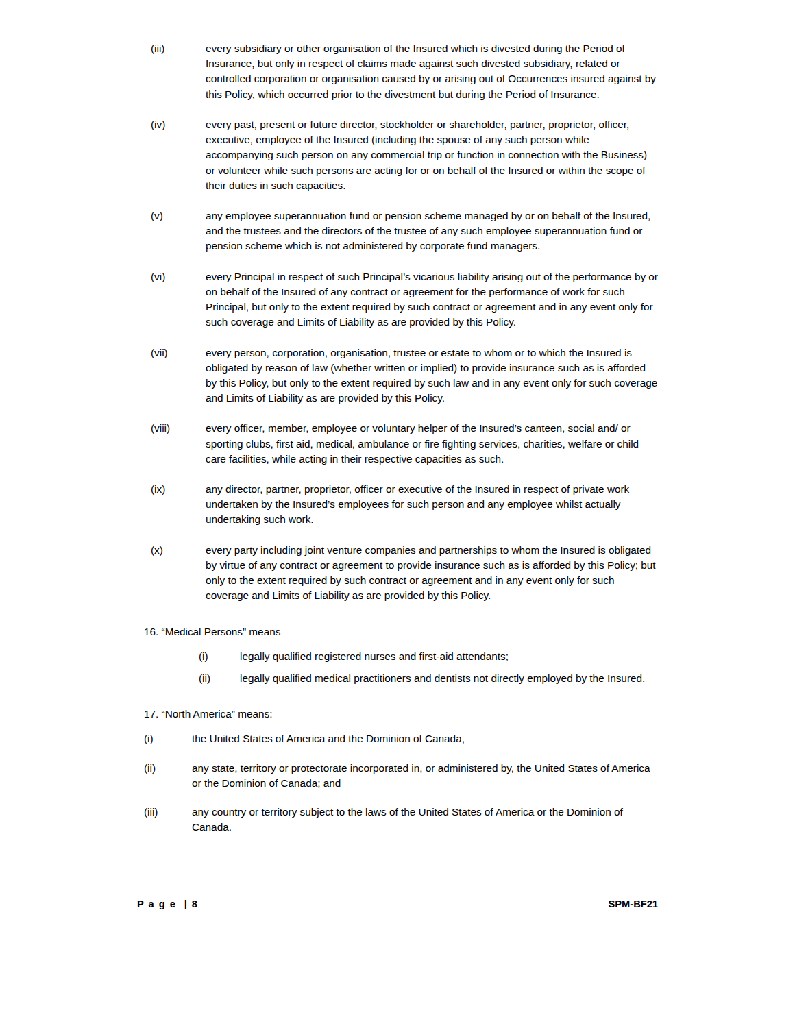(iii)
every subsidiary or other organisation of the Insured which is divested during the Period of Insurance, but only in respect of claims made against such divested subsidiary, related or controlled corporation or organisation caused by or arising out of Occurrences insured against by this Policy, which occurred prior to the divestment but during the Period of Insurance.
(iv)
every past, present or future director, stockholder or shareholder, partner, proprietor, officer, executive, employee of the Insured (including the spouse of any such person while accompanying such person on any commercial trip or function in connection with the Business) or volunteer while such persons are acting for or on behalf of the Insured or within the scope of their duties in such capacities.
(v)
any employee superannuation fund or pension scheme managed by or on behalf of the Insured, and the trustees and the directors of the trustee of any such employee superannuation fund or pension scheme which is not administered by corporate fund managers.
(vi)
every Principal in respect of such Principal’s vicarious liability arising out of the performance by or on behalf of the Insured of any contract or agreement for the performance of work for such Principal, but only to the extent required by such contract or agreement and in any event only for such coverage and Limits of Liability as are provided by this Policy.
(vii)
every person, corporation, organisation, trustee or estate to whom or to which the Insured is obligated by reason of law (whether written or implied) to provide insurance such as is afforded by this Policy, but only to the extent required by such law and in any event only for such coverage and Limits of Liability as are provided by this Policy.
(viii)
every officer, member, employee or voluntary helper of the Insured’s canteen, social and/ or sporting clubs, first aid, medical, ambulance or fire fighting services, charities, welfare or child care facilities, while acting in their respective capacities as such.
(ix)
any director, partner, proprietor, officer or executive of the Insured in respect of private work undertaken by the Insured’s employees for such person and any employee whilst actually undertaking such work.
(x)
every party including joint venture companies and partnerships to whom the Insured is obligated by virtue of any contract or agreement to provide insurance such as is afforded by this Policy; but only to the extent required by such contract or agreement and in any event only for such coverage and Limits of Liability as are provided by this Policy.
16. “Medical Persons” means
(i)
legally qualified registered nurses and first-aid attendants;
(ii)
legally qualified medical practitioners and dentists not directly employed by the Insured.
17. “North America” means:
(i)
the United States of America and the Dominion of Canada,
(ii)
any state, territory or protectorate incorporated in, or administered by, the United States of America or the Dominion of Canada; and
(iii)
any country or territory subject to the laws of the United States of America or the Dominion of Canada.
P a g e | 8
SPM-BF21